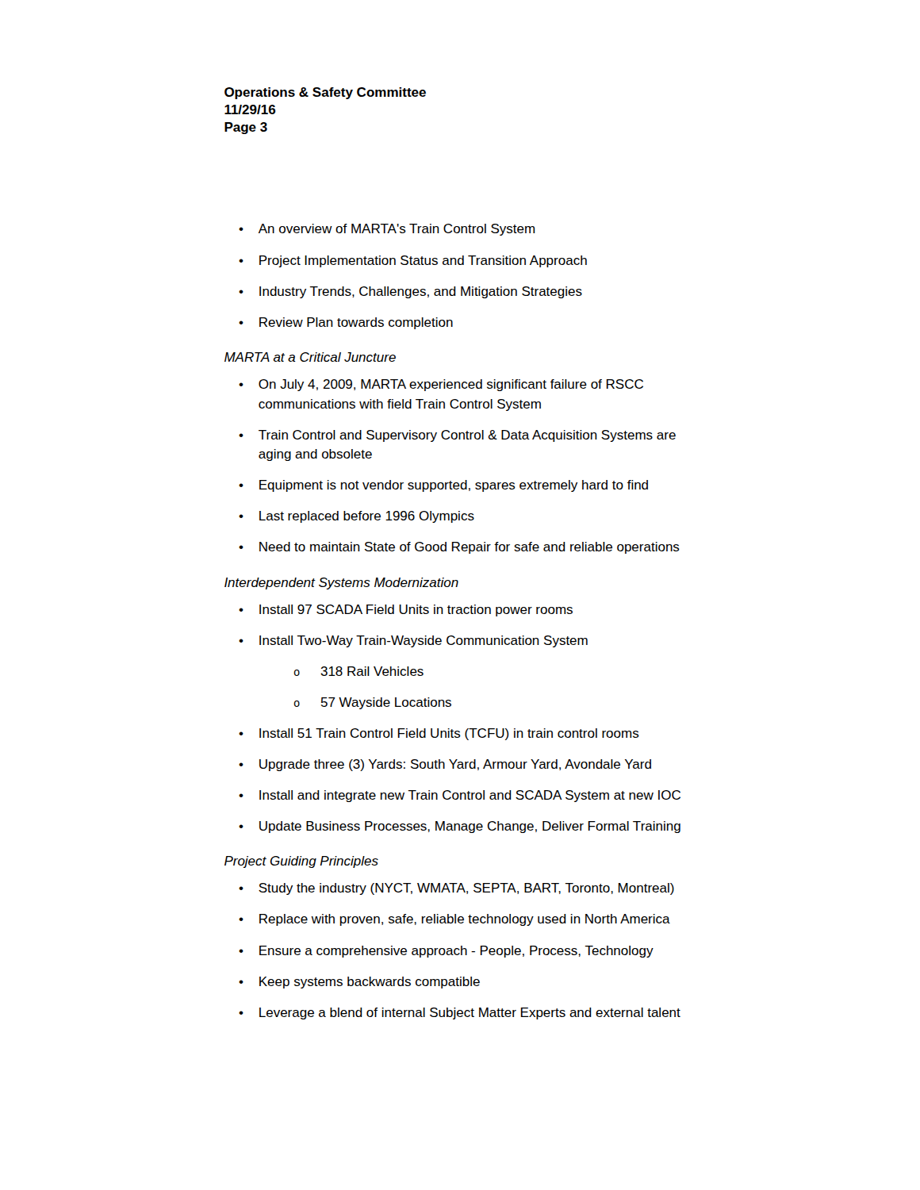Operations & Safety Committee
11/29/16
Page 3
An overview of MARTA's Train Control System
Project Implementation Status and Transition Approach
Industry Trends, Challenges, and Mitigation Strategies
Review Plan towards completion
MARTA at a Critical Juncture
On July 4, 2009, MARTA experienced significant failure of RSCC communications with field Train Control System
Train Control and Supervisory Control & Data Acquisition Systems are aging and obsolete
Equipment is not vendor supported, spares extremely hard to find
Last replaced before 1996 Olympics
Need to maintain State of Good Repair for safe and reliable operations
Interdependent Systems Modernization
Install 97 SCADA Field Units in traction power rooms
Install Two-Way Train-Wayside Communication System
318 Rail Vehicles
57 Wayside Locations
Install 51 Train Control Field Units (TCFU) in train control rooms
Upgrade three (3) Yards: South Yard, Armour Yard, Avondale Yard
Install and integrate new Train Control and SCADA System at new IOC
Update Business Processes, Manage Change, Deliver Formal Training
Project Guiding Principles
Study the industry (NYCT, WMATA, SEPTA, BART, Toronto, Montreal)
Replace with proven, safe, reliable technology used in North America
Ensure a comprehensive approach - People, Process, Technology
Keep systems backwards compatible
Leverage a blend of internal Subject Matter Experts and external talent